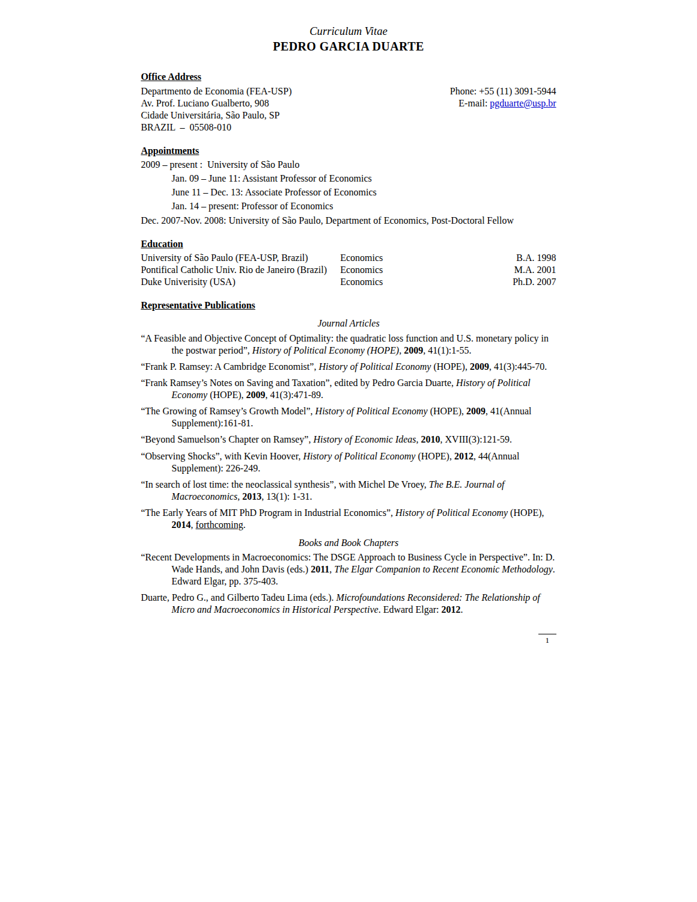Curriculum Vitae
PEDRO GARCIA DUARTE
Office Address
| Departmento de Economia (FEA-USP) | Phone: +55 (11) 3091-5944 |
| Av. Prof. Luciano Gualberto, 908 | E-mail: pgduarte@usp.br |
| Cidade Universitária, São Paulo, SP | |
| BRAZIL – 05508-010 | |
Appointments
2009 – present : University of São Paulo
Jan. 09 – June 11: Assistant Professor of Economics
June 11 – Dec. 13: Associate Professor of Economics
Jan. 14 – present: Professor of Economics
Dec. 2007-Nov. 2008: University of São Paulo, Department of Economics, Post-Doctoral Fellow
Education
| University of São Paulo (FEA-USP, Brazil) | Economics | B.A. 1998 |
| Pontifical Catholic Univ. Rio de Janeiro (Brazil) | Economics | M.A. 2001 |
| Duke Univerisity (USA) | Economics | Ph.D. 2007 |
Representative Publications
Journal Articles
“A Feasible and Objective Concept of Optimality: the quadratic loss function and U.S. monetary policy in the postwar period”, History of Political Economy (HOPE), 2009, 41(1):1-55.
“Frank P. Ramsey: A Cambridge Economist”, History of Political Economy (HOPE), 2009, 41(3):445-70.
“Frank Ramsey’s Notes on Saving and Taxation”, edited by Pedro Garcia Duarte, History of Political Economy (HOPE), 2009, 41(3):471-89.
“The Growing of Ramsey’s Growth Model”, History of Political Economy (HOPE), 2009, 41(Annual Supplement):161-81.
“Beyond Samuelson’s Chapter on Ramsey”, History of Economic Ideas, 2010, XVIII(3):121-59.
“Observing Shocks”, with Kevin Hoover, History of Political Economy (HOPE), 2012, 44(Annual Supplement): 226-249.
“In search of lost time: the neoclassical synthesis”, with Michel De Vroey, The B.E. Journal of Macroeconomics, 2013, 13(1): 1-31.
“The Early Years of MIT PhD Program in Industrial Economics”, History of Political Economy (HOPE), 2014, forthcoming.
Books and Book Chapters
“Recent Developments in Macroeconomics: The DSGE Approach to Business Cycle in Perspective”. In: D. Wade Hands, and John Davis (eds.) 2011, The Elgar Companion to Recent Economic Methodology. Edward Elgar, pp. 375-403.
Duarte, Pedro G., and Gilberto Tadeu Lima (eds.). Microfoundations Reconsidered: The Relationship of Micro and Macroeconomics in Historical Perspective. Edward Elgar: 2012.
1